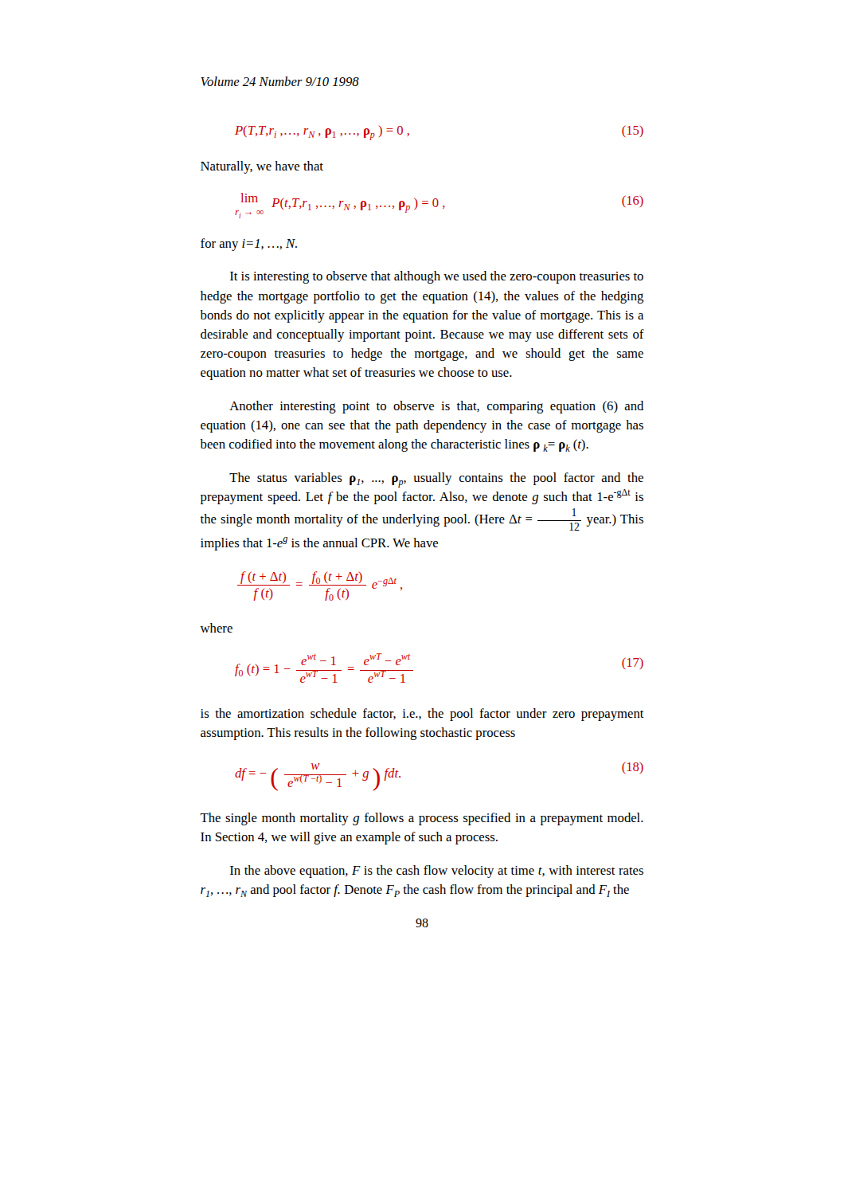Volume 24 Number 9/10 1998
P(T,T,ri ,…, rN , ρ1 ,…, ρp ) = 0 , (15)
Naturally, we have that
lim ri → ∞ P(t,T,r1 ,…, rN , ρ1 ,…, ρp ) = 0 , (16)
for any i=1, …, N.
It is interesting to observe that although we used the zero-coupon treasuries to hedge the mortgage portfolio to get the equation (14), the values of the hedging bonds do not explicitly appear in the equation for the value of mortgage. This is a desirable and conceptually important point. Because we may use different sets of zero-coupon treasuries to hedge the mortgage, and we should get the same equation no matter what set of treasuries we choose to use.
Another interesting point to observe is that, comparing equation (6) and equation (14), one can see that the path dependency in the case of mortgage has been codified into the movement along the characteristic lines ρ k= ρk (t).
The status variables ρ1, ..., ρp, usually contains the pool factor and the prepayment speed. Let f be the pool factor. Also, we denote g such that 1-e-gΔt is the single month mortality of the underlying pool. (Here Δt = 112 year.) This implies that 1-eg is the annual CPR. We have
f (t + Δt) f (t) = f0 (t + Δt) f0 (t) e−g Δt ,
where
f0 (t) = 1 − ewt − 1 ewT − 1 = ewT − ewt ewT − 1 (17)
is the amortization schedule factor, i.e., the pool factor under zero prepayment assumption. This results in the following stochastic process
df = − ( wew(T −t) − 1 + g ) fdt. (18)
The single month mortality g follows a process specified in a prepayment model. In Section 4, we will give an example of such a process.
In the above equation, F is the cash flow velocity at time t, with interest rates r1, …, rN and pool factor f. Denote FP the cash flow from the principal and FI the
98